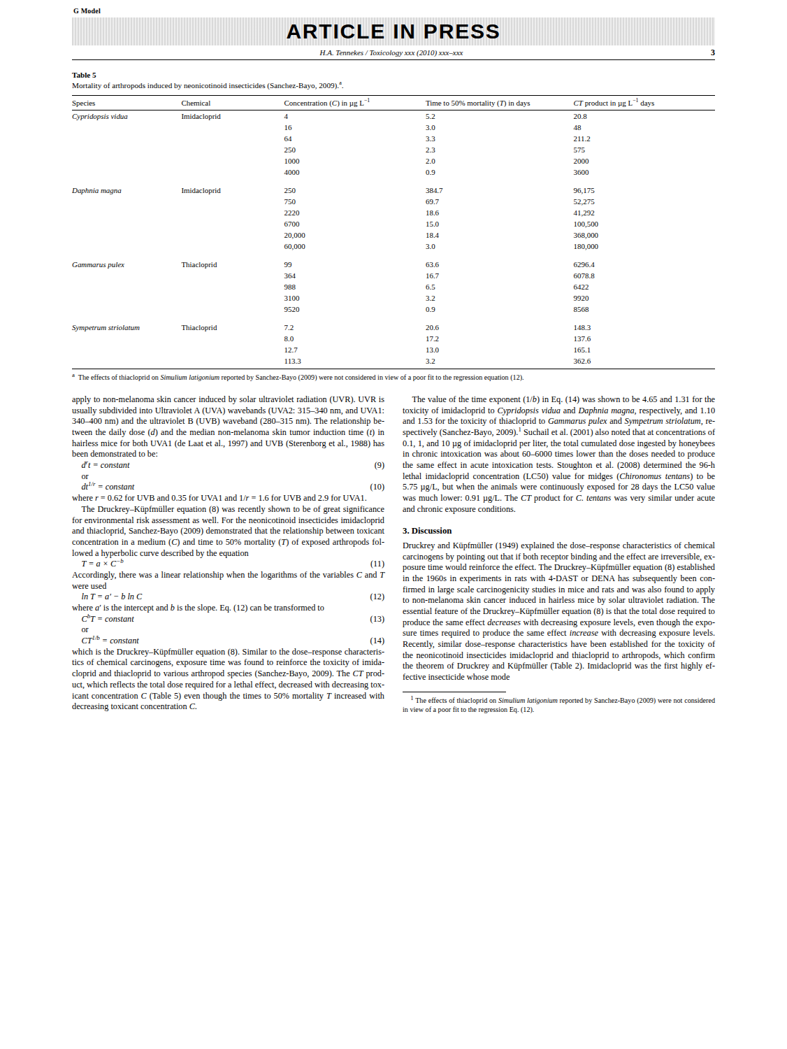G Model
ARTICLE IN PRESS
H.A. Tennekes / Toxicology xxx (2010) xxx–xxx 3
Table 5
Mortality of arthropods induced by neonicotinoid insecticides (Sanchez-Bayo, 2009).a.
| Species | Chemical | Concentration ( C ) in µg L −1 | Time to 50% mortality ( T ) in days | CT product in µg L −1 days |
| --- | --- | --- | --- | --- |
| Cypridopsis vidua | Imidacloprid | 4 | 5.2 | 20.8 |
| | | 16 | 3.0 | 48 |
| | | 64 | 3.3 | 211.2 |
| | | 250 | 2.3 | 575 |
| | | 1000 | 2.0 | 2000 |
| | | 4000 | 0.9 | 3600 |
| Daphnia magna | Imidacloprid | 250 | 384.7 | 96,175 |
| | | 750 | 69.7 | 52,275 |
| | | 2220 | 18.6 | 41,292 |
| | | 6700 | 15.0 | 100,500 |
| | | 20,000 | 18.4 | 368,000 |
| | | 60,000 | 3.0 | 180,000 |
| Gammarus pulex | Thiacloprid | 99 | 63.6 | 6296.4 |
| | | 364 | 16.7 | 6078.8 |
| | | 988 | 6.5 | 6422 |
| | | 3100 | 3.2 | 9920 |
| | | 9520 | 0.9 | 8568 |
| Sympetrum striolatum | Thiacloprid | 7.2 | 20.6 | 148.3 |
| | | 8.0 | 17.2 | 137.6 |
| | | 12.7 | 13.0 | 165.1 |
| | | 113.3 | 3.2 | 362.6 |
a The effects of thiacloprid on Simulium latigonium reported by Sanchez-Bayo (2009) were not considered in view of a poor fit to the regression equation (12).
apply to non-melanoma skin cancer induced by solar ultraviolet radiation (UVR). UVR is usually subdivided into Ultraviolet A (UVA) wavebands (UVA2: 315–340 nm, and UVA1: 340–400 nm) and the ultraviolet B (UVB) waveband (280–315 nm). The relationship between the daily dose (d) and the median non-melanoma skin tumor induction time (t) in hairless mice for both UVA1 (de Laat et al., 1997) and UVB (Sterenborg et al., 1988) has been demonstrated to be:
drt = constant (9)
or
dt1/r = constant (10)
where r = 0.62 for UVB and 0.35 for UVA1 and 1/r = 1.6 for UVB and 2.9 for UVA1.
The Druckrey–Küpfmüller equation (8) was recently shown to be of great significance for environmental risk assessment as well. For the neonicotinoid insecticides imidacloprid and thiacloprid, Sanchez-Bayo (2009) demonstrated that the relationship between toxicant concentration in a medium (C) and time to 50% mortality (T) of exposed arthropods followed a hyperbolic curve described by the equation
T = a × C−b (11)
Accordingly, there was a linear relationship when the logarithms of the variables C and T were used
ln T = a′ − b ln C (12)
where a′ is the intercept and b is the slope. Eq. (12) can be transformed to
CbT = constant (13)
or
CT1/b = constant (14)
which is the Druckrey–Küpfmüller equation (8). Similar to the dose–response characteristics of chemical carcinogens, exposure time was found to reinforce the toxicity of imidacloprid and thiacloprid to various arthropod species (Sanchez-Bayo, 2009). The CT product, which reflects the total dose required for a lethal effect, decreased with decreasing toxicant concentration C (Table 5) even though the times to 50% mortality T increased with decreasing toxicant concentration C.
The value of the time exponent (1/b) in Eq. (14) was shown to be 4.65 and 1.31 for the toxicity of imidacloprid to Cypridopsis vidua and Daphnia magna, respectively, and 1.10 and 1.53 for the toxicity of thiacloprid to Gammarus pulex and Sympetrum striolatum, respectively (Sanchez-Bayo, 2009).1 Suchail et al. (2001) also noted that at concentrations of 0.1, 1, and 10 µg of imidacloprid per liter, the total cumulated dose ingested by honeybees in chronic intoxication was about 60–6000 times lower than the doses needed to produce the same effect in acute intoxication tests. Stoughton et al. (2008) determined the 96-h lethal imidacloprid concentration (LC50) value for midges (Chironomus tentans) to be 5.75 µg/L, but when the animals were continuously exposed for 28 days the LC50 value was much lower: 0.91 µg/L. The CT product for C. tentans was very similar under acute and chronic exposure conditions.
3. Discussion
Druckrey and Küpfmüller (1949) explained the dose–response characteristics of chemical carcinogens by pointing out that if both receptor binding and the effect are irreversible, exposure time would reinforce the effect. The Druckrey–Küpfmüller equation (8) established in the 1960s in experiments in rats with 4-DAST or DENA has subsequently been confirmed in large scale carcinogenicity studies in mice and rats and was also found to apply to non-melanoma skin cancer induced in hairless mice by solar ultraviolet radiation. The essential feature of the Druckrey–Küpfmüller equation (8) is that the total dose required to produce the same effect decreases with decreasing exposure levels, even though the exposure times required to produce the same effect increase with decreasing exposure levels. Recently, similar dose–response characteristics have been established for the toxicity of the neonicotinoid insecticides imidacloprid and thiacloprid to arthropods, which confirm the theorem of Druckrey and Küpfmüller (Table 2). Imidacloprid was the first highly effective insecticide whose mode
1 The effects of thiacloprid on Simulium latigonium reported by Sanchez-Bayo (2009) were not considered in view of a poor fit to the regression Eq. (12).